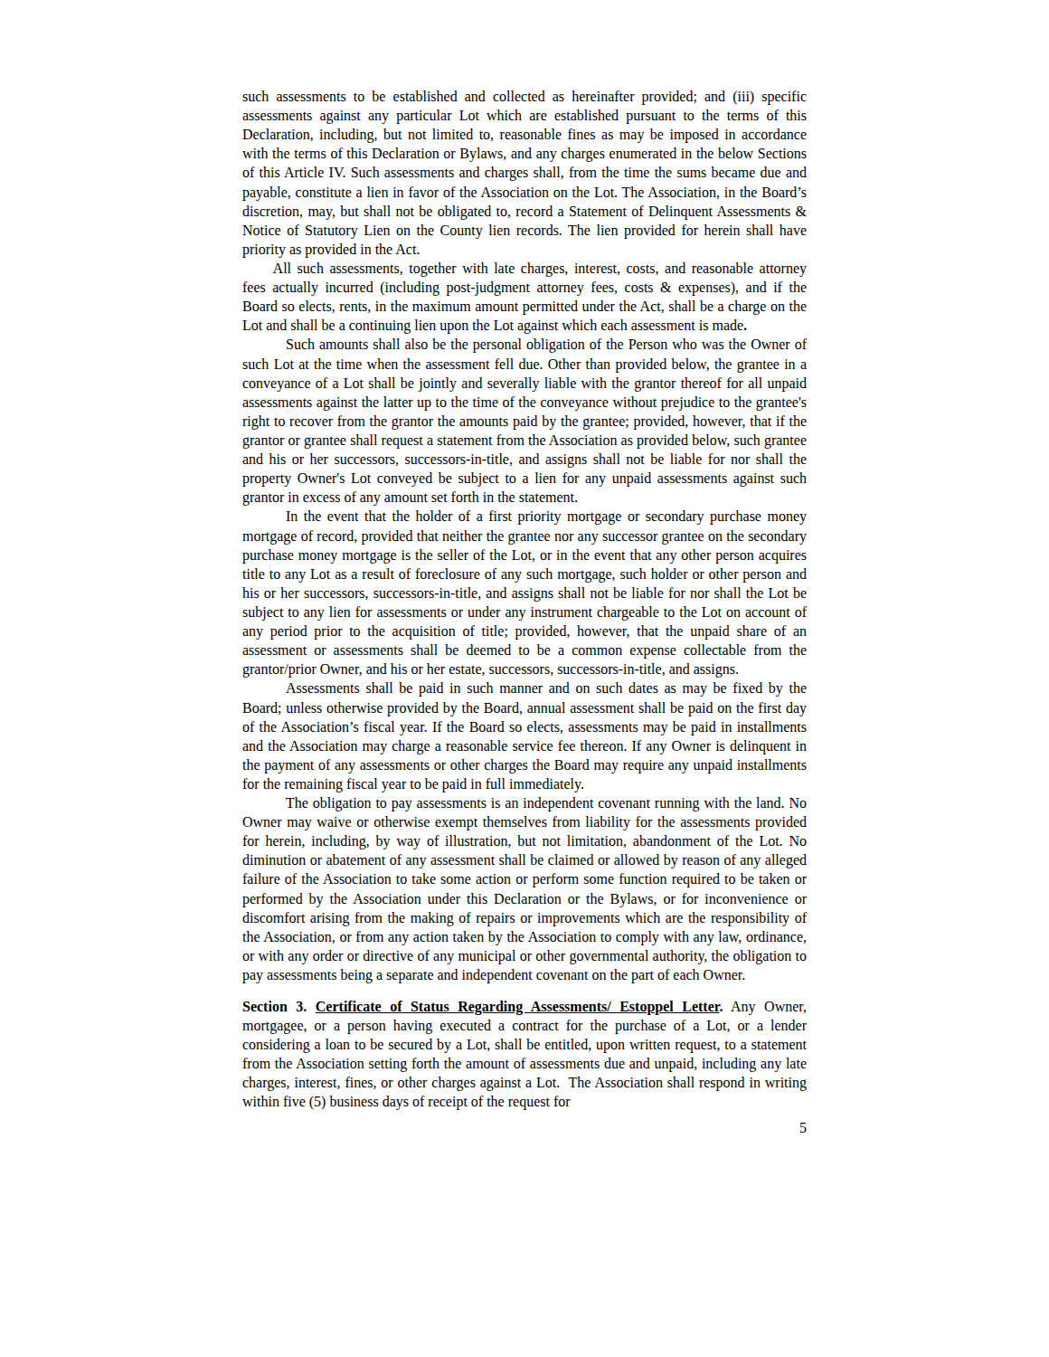such assessments to be established and collected as hereinafter provided; and (iii) specific assessments against any particular Lot which are established pursuant to the terms of this Declaration, including, but not limited to, reasonable fines as may be imposed in accordance with the terms of this Declaration or Bylaws, and any charges enumerated in the below Sections of this Article IV. Such assessments and charges shall, from the time the sums became due and payable, constitute a lien in favor of the Association on the Lot. The Association, in the Board’s discretion, may, but shall not be obligated to, record a Statement of Delinquent Assessments & Notice of Statutory Lien on the County lien records. The lien provided for herein shall have priority as provided in the Act.
All such assessments, together with late charges, interest, costs, and reasonable attorney fees actually incurred (including post-judgment attorney fees, costs & expenses), and if the Board so elects, rents, in the maximum amount permitted under the Act, shall be a charge on the Lot and shall be a continuing lien upon the Lot against which each assessment is made.
Such amounts shall also be the personal obligation of the Person who was the Owner of such Lot at the time when the assessment fell due. Other than provided below, the grantee in a conveyance of a Lot shall be jointly and severally liable with the grantor thereof for all unpaid assessments against the latter up to the time of the conveyance without prejudice to the grantee's right to recover from the grantor the amounts paid by the grantee; provided, however, that if the grantor or grantee shall request a statement from the Association as provided below, such grantee and his or her successors, successors-in-title, and assigns shall not be liable for nor shall the property Owner's Lot conveyed be subject to a lien for any unpaid assessments against such grantor in excess of any amount set forth in the statement.
In the event that the holder of a first priority mortgage or secondary purchase money mortgage of record, provided that neither the grantee nor any successor grantee on the secondary purchase money mortgage is the seller of the Lot, or in the event that any other person acquires title to any Lot as a result of foreclosure of any such mortgage, such holder or other person and his or her successors, successors-in-title, and assigns shall not be liable for nor shall the Lot be subject to any lien for assessments or under any instrument chargeable to the Lot on account of any period prior to the acquisition of title; provided, however, that the unpaid share of an assessment or assessments shall be deemed to be a common expense collectable from the grantor/prior Owner, and his or her estate, successors, successors-in-title, and assigns.
Assessments shall be paid in such manner and on such dates as may be fixed by the Board; unless otherwise provided by the Board, annual assessment shall be paid on the first day of the Association’s fiscal year. If the Board so elects, assessments may be paid in installments and the Association may charge a reasonable service fee thereon. If any Owner is delinquent in the payment of any assessments or other charges the Board may require any unpaid installments for the remaining fiscal year to be paid in full immediately.
The obligation to pay assessments is an independent covenant running with the land. No Owner may waive or otherwise exempt themselves from liability for the assessments provided for herein, including, by way of illustration, but not limitation, abandonment of the Lot. No diminution or abatement of any assessment shall be claimed or allowed by reason of any alleged failure of the Association to take some action or perform some function required to be taken or performed by the Association under this Declaration or the Bylaws, or for inconvenience or discomfort arising from the making of repairs or improvements which are the responsibility of the Association, or from any action taken by the Association to comply with any law, ordinance, or with any order or directive of any municipal or other governmental authority, the obligation to pay assessments being a separate and independent covenant on the part of each Owner.
Section 3. Certificate of Status Regarding Assessments/ Estoppel Letter. Any Owner, mortgagee, or a person having executed a contract for the purchase of a Lot, or a lender considering a loan to be secured by a Lot, shall be entitled, upon written request, to a statement from the Association setting forth the amount of assessments due and unpaid, including any late charges, interest, fines, or other charges against a Lot. The Association shall respond in writing within five (5) business days of receipt of the request for
5